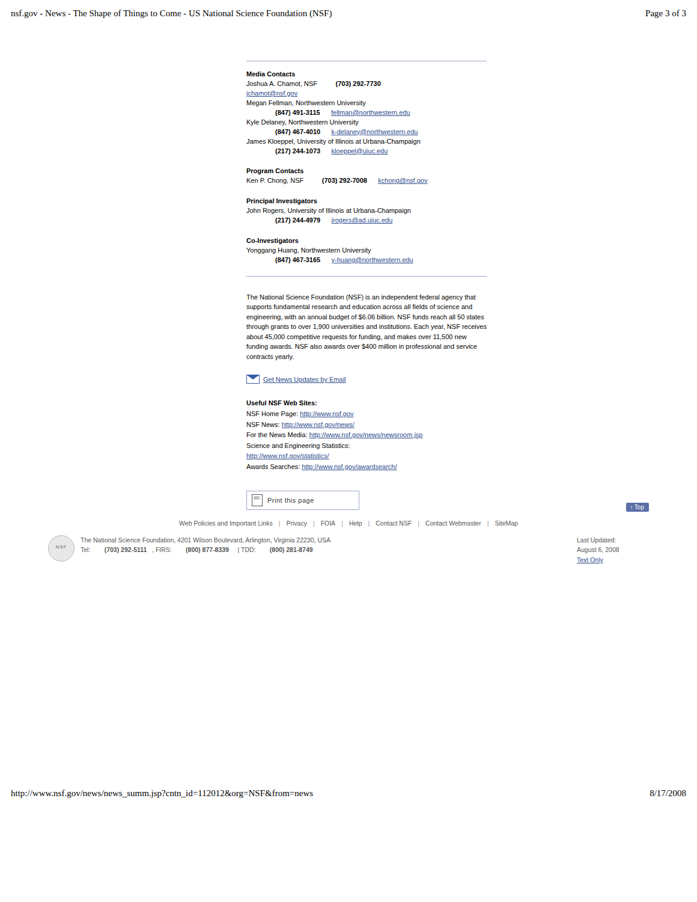nsf.gov - News - The Shape of Things to Come - US National Science Foundation (NSF)
Page 3 of 3
Media Contacts
Joshua A. Chamot, NSF (703) 292-7730
jchamot@nsf.gov
Megan Fellman, Northwestern University
(847) 491-3115 fellman@northwestern.edu
Kyle Delaney, Northwestern University
(847) 467-4010 k-delaney@northwestern.edu
James Kloeppel, University of Illinois at Urbana-Champaign
(217) 244-1073 kloeppel@uiuc.edu
Program Contacts
Ken P. Chong, NSF (703) 292-7008 kchong@nsf.gov
Principal Investigators
John Rogers, University of Illinois at Urbana-Champaign
(217) 244-4979 jrogers@ad.uiuc.edu
Co-Investigators
Yonggang Huang, Northwestern University
(847) 467-3165 y-huang@northwestern.edu
The National Science Foundation (NSF) is an independent federal agency that supports fundamental research and education across all fields of science and engineering, with an annual budget of $6.06 billion. NSF funds reach all 50 states through grants to over 1,900 universities and institutions. Each year, NSF receives about 45,000 competitive requests for funding, and makes over 11,500 new funding awards. NSF also awards over $400 million in professional and service contracts yearly.
Get News Updates by Email
Useful NSF Web Sites:
NSF Home Page: http://www.nsf.gov
NSF News: http://www.nsf.gov/news/
For the News Media: http://www.nsf.gov/news/newsroom.jsp
Science and Engineering Statistics:
http://www.nsf.gov/statistics/
Awards Searches: http://www.nsf.gov/awardsearch/
Print this page
↑ Top
Web Policies and Important Links|Privacy|FOIA|Help|Contact NSF|Contact Webmaster|SiteMap
The National Science Foundation, 4201 Wilson Boulevard, Arlington, Virginia 22230, USA
Tel: (703) 292-5111 , FIRS: (800) 877-8339 | TDD: (800) 281-8749
Last Updated:
August 6, 2008
Text Only
http://www.nsf.gov/news/news_summ.jsp?cntn_id=112012&org=NSF&from=news
8/17/2008